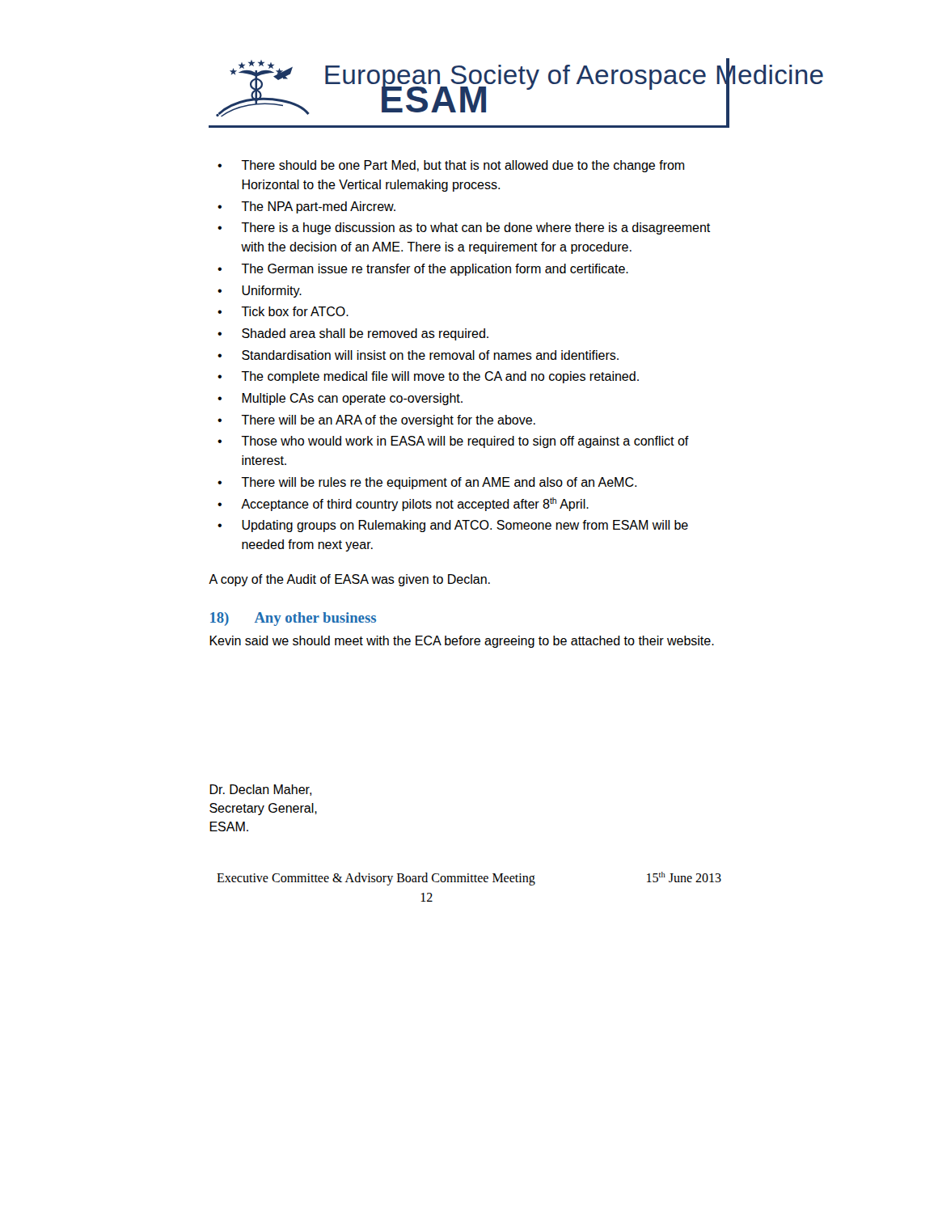European Society of Aerospace Medicine
ESAM
There should be one Part Med, but that is not allowed due to the change from Horizontal to the Vertical rulemaking process.
The NPA part-med Aircrew.
There is a huge discussion as to what can be done where there is a disagreement with the decision of an AME. There is a requirement for a procedure.
The German issue re transfer of the application form and certificate.
Uniformity.
Tick box for ATCO.
Shaded area shall be removed as required.
Standardisation will insist on the removal of names and identifiers.
The complete medical file will move to the CA and no copies retained.
Multiple CAs can operate co-oversight.
There will be an ARA of the oversight for the above.
Those who would work in EASA will be required to sign off against a conflict of interest.
There will be rules re the equipment of an AME and also of an AeMC.
Acceptance of third country pilots not accepted after 8th April.
Updating groups on Rulemaking and ATCO. Someone new from ESAM will be needed from next year.
A copy of the Audit of EASA was given to Declan.
18) Any other business
Kevin said we should meet with the ECA before agreeing to be attached to their website.
Dr. Declan Maher,
Secretary General,
ESAM.
Executive Committee & Advisory Board Committee Meeting 15th June 2013
12